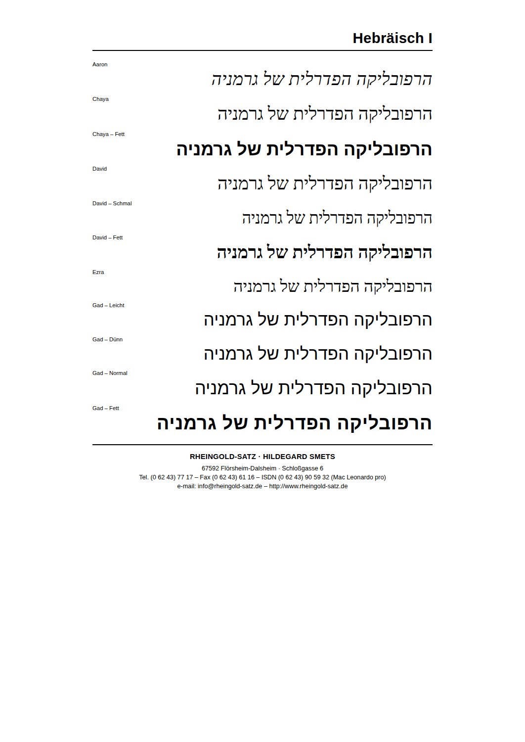Hebräisch I
Aaron
הרפובליקה הפדרלית של גרמניה
Chaya
הרפובליקה הפדרלית של גרמניה
Chaya – Fett
הרפובליקה הפדרלית של גרמניה
David
הרפובליקה הפדרלית של גרמניה
David – Schmal
הרפובליקה הפדרלית של גרמניה
David – Fett
הרפובליקה הפדרלית של גרמניה
Ezra
הרפובליקה הפדרלית של גרמניה
Gad – Leicht
הרפובליקה הפדרלית של גרמניה
Gad – Dünn
הרפובליקה הפדרלית של גרמניה
Gad – Normal
הרפובליקה הפדרלית של גרמניה
Gad – Fett
הרפובליקה הפדרלית של גרמניה
RHEINGOLD-SATZ · HILDEGARD SMETS
67592 Flörsheim-Dalsheim · Schloßgasse 6
Tel. (0 62 43) 77 17 – Fax (0 62 43) 61 16 – ISDN (0 62 43) 90 59 32 (Mac Leonardo pro)
e-mail: info@rheingold-satz.de – http://www.rheingold-satz.de